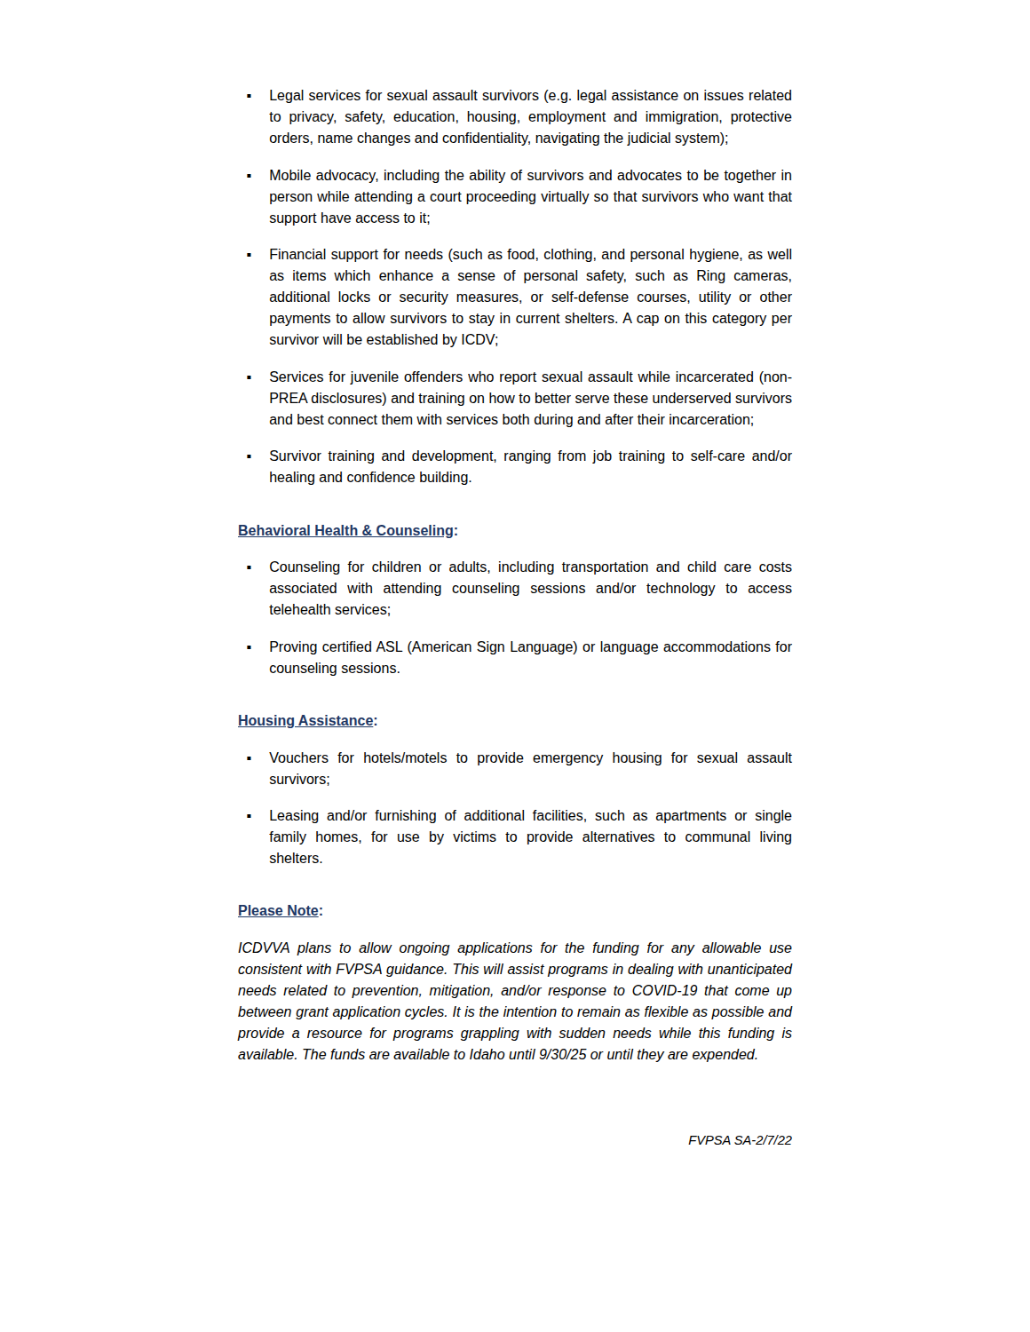Legal services for sexual assault survivors (e.g. legal assistance on issues related to privacy, safety, education, housing, employment and immigration, protective orders, name changes and confidentiality, navigating the judicial system);
Mobile advocacy, including the ability of survivors and advocates to be together in person while attending a court proceeding virtually so that survivors who want that support have access to it;
Financial support for needs (such as food, clothing, and personal hygiene, as well as items which enhance a sense of personal safety, such as Ring cameras, additional locks or security measures, or self-defense courses, utility or other payments to allow survivors to stay in current shelters. A cap on this category per survivor will be established by ICDV;
Services for juvenile offenders who report sexual assault while incarcerated (non-PREA disclosures) and training on how to better serve these underserved survivors and best connect them with services both during and after their incarceration;
Survivor training and development, ranging from job training to self-care and/or healing and confidence building.
Behavioral Health & Counseling:
Counseling for children or adults, including transportation and child care costs associated with attending counseling sessions and/or technology to access telehealth services;
Proving certified ASL (American Sign Language) or language accommodations for counseling sessions.
Housing Assistance:
Vouchers for hotels/motels to provide emergency housing for sexual assault survivors;
Leasing and/or furnishing of additional facilities, such as apartments or single family homes, for use by victims to provide alternatives to communal living shelters.
Please Note:
ICDVVA plans to allow ongoing applications for the funding for any allowable use consistent with FVPSA guidance. This will assist programs in dealing with unanticipated needs related to prevention, mitigation, and/or response to COVID-19 that come up between grant application cycles. It is the intention to remain as flexible as possible and provide a resource for programs grappling with sudden needs while this funding is available. The funds are available to Idaho until 9/30/25 or until they are expended.
FVPSA SA-2/7/22